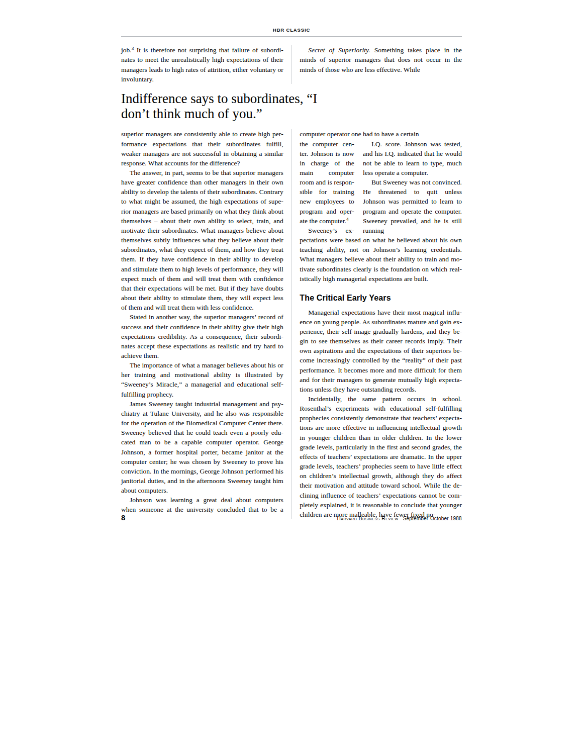HBR CLASSIC
job.3 It is therefore not surprising that failure of subordinates to meet the unrealistically high expectations of their managers leads to high rates of attrition, either voluntary or involuntary.
Secret of Superiority. Something takes place in the minds of superior managers that does not occur in the minds of those who are less effective. While
Indifference says to subordinates, “I don’t think much of you.”
superior managers are consistently able to create high performance expectations that their subordinates fulfill, weaker managers are not successful in obtaining a similar response. What accounts for the difference?
The answer, in part, seems to be that superior managers have greater confidence than other managers in their own ability to develop the talents of their subordinates. Contrary to what might be assumed, the high expectations of superior managers are based primarily on what they think about themselves – about their own ability to select, train, and motivate their subordinates. What managers believe about themselves subtly influences what they believe about their subordinates, what they expect of them, and how they treat them. If they have confidence in their ability to develop and stimulate them to high levels of performance, they will expect much of them and will treat them with confidence that their expectations will be met. But if they have doubts about their ability to stimulate them, they will expect less of them and will treat them with less confidence.
Stated in another way, the superior managers’ record of success and their confidence in their ability give their high expectations credibility. As a consequence, their subordinates accept these expectations as realistic and try hard to achieve them.
The importance of what a manager believes about his or her training and motivational ability is illustrated by “Sweeney’s Miracle,” a managerial and educational self-fulfilling prophecy.
James Sweeney taught industrial management and psychiatry at Tulane University, and he also was responsible for the operation of the Biomedical Computer Center there. Sweeney believed that he could teach even a poorly educated man to be a capable computer operator. George Johnson, a former hospital porter, became janitor at the computer center; he was chosen by Sweeney to prove his conviction. In the mornings, George Johnson performed his janitorial duties, and in the afternoons Sweeney taught him about computers.
Johnson was learning a great deal about computers when someone at the university concluded that to be a computer operator one had to have a certain
I.Q. score. Johnson was tested, and his I.Q. indicated that he would not be able to learn to type, much less operate a computer.
But Sweeney was not convinced. He threatened to quit unless Johnson was permitted to learn to program and operate the computer. Sweeney prevailed, and he is still running
the computer center. Johnson is now in charge of the main computer room and is responsible for training new employees to program and operate the computer.4
Sweeney’s expectations were based on what he believed about his own teaching ability, not on Johnson’s learning credentials. What managers believe about their ability to train and motivate subordinates clearly is the foundation on which realistically high managerial expectations are built.
The Critical Early Years
Managerial expectations have their most magical influence on young people. As subordinates mature and gain experience, their self-image gradually hardens, and they begin to see themselves as their career records imply. Their own aspirations and the expectations of their superiors become increasingly controlled by the “reality” of their past performance. It becomes more and more difficult for them and for their managers to generate mutually high expectations unless they have outstanding records.
Incidentally, the same pattern occurs in school. Rosenthal’s experiments with educational self-fulfilling prophecies consistently demonstrate that teachers’ expectations are more effective in influencing intellectual growth in younger children than in older children. In the lower grade levels, particularly in the first and second grades, the effects of teachers’ expectations are dramatic. In the upper grade levels, teachers’ prophecies seem to have little effect on children’s intellectual growth, although they do affect their motivation and attitude toward school. While the declining influence of teachers’ expectations cannot be completely explained, it is reasonable to conclude that younger children are more malleable, have fewer fixed no-
8
Harvard Business Review September-October 1988